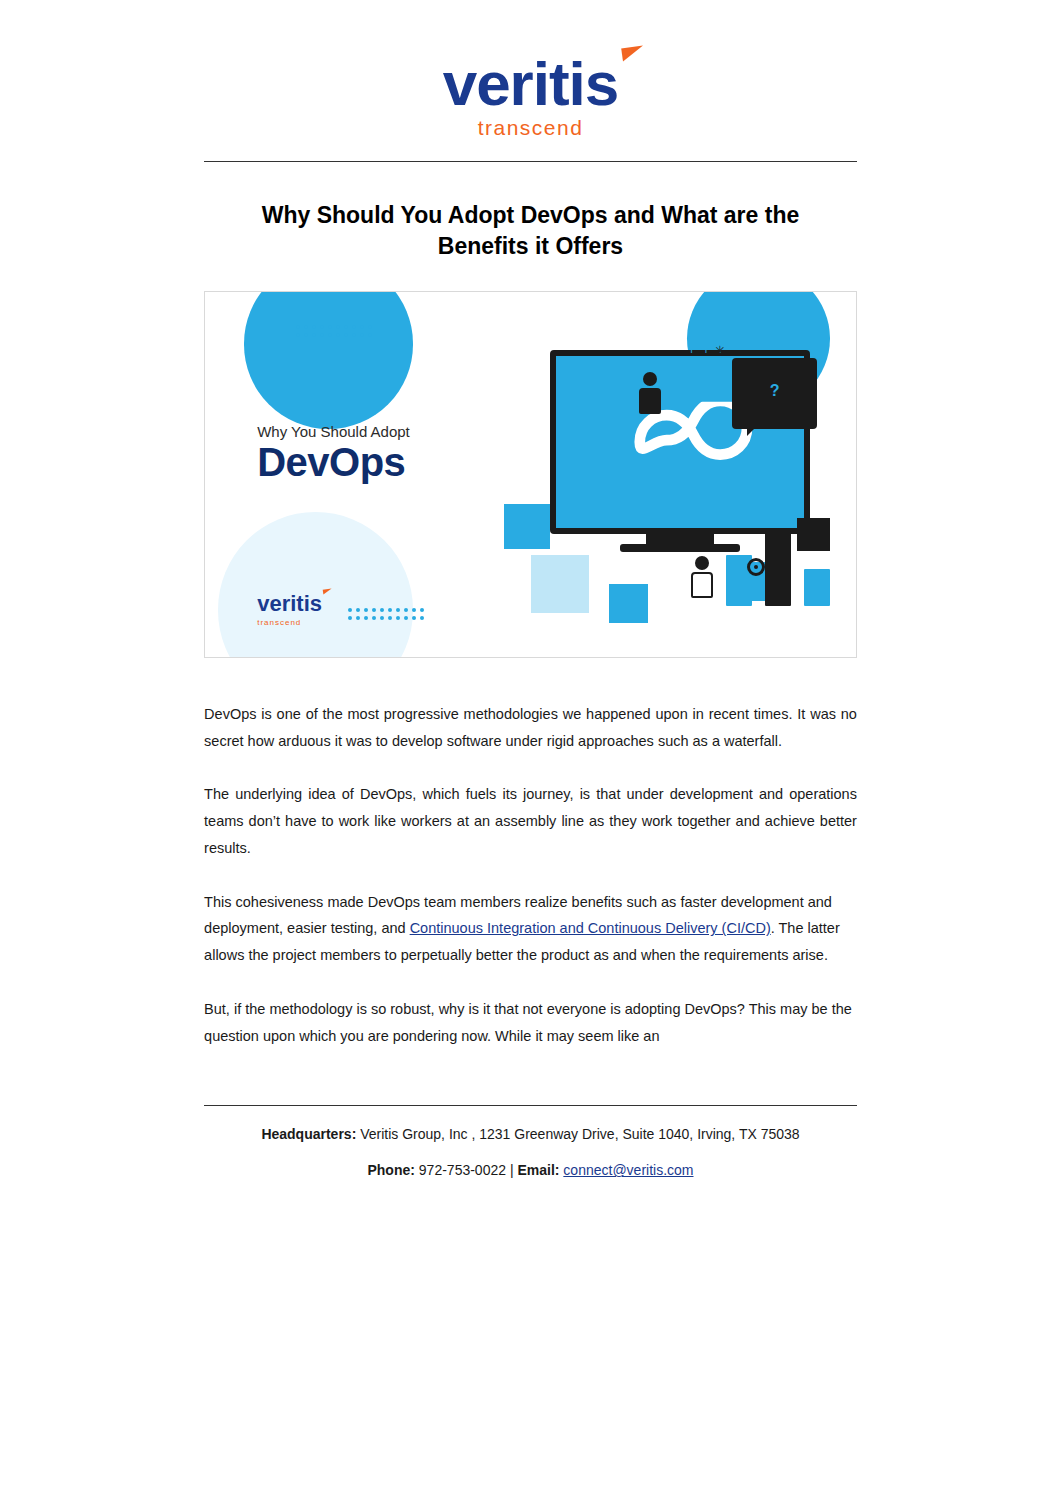veritis
transcend
Why Should You Adopt DevOps and What are the Benefits it Offers
+ + + + + + +
Why You Should Adopt
DevOps
✳
veritis
transcend
DevOps is one of the most progressive methodologies we happened upon in recent times. It was no secret how arduous it was to develop software under rigid approaches such as a waterfall.
The underlying idea of DevOps, which fuels its journey, is that under development and operations teams don’t have to work like workers at an assembly line as they work together and achieve better results.
This cohesiveness made DevOps team members realize benefits such as faster development and deployment, easier testing, and Continuous Integration and Continuous Delivery (CI/CD). The latter allows the project members to perpetually better the product as and when the requirements arise.
But, if the methodology is so robust, why is it that not everyone is adopting DevOps? This may be the question upon which you are pondering now. While it may seem like an
Headquarters: Veritis Group, Inc , 1231 Greenway Drive, Suite 1040, Irving, TX 75038
Phone: 972-753-0022 | Email: connect@veritis.com